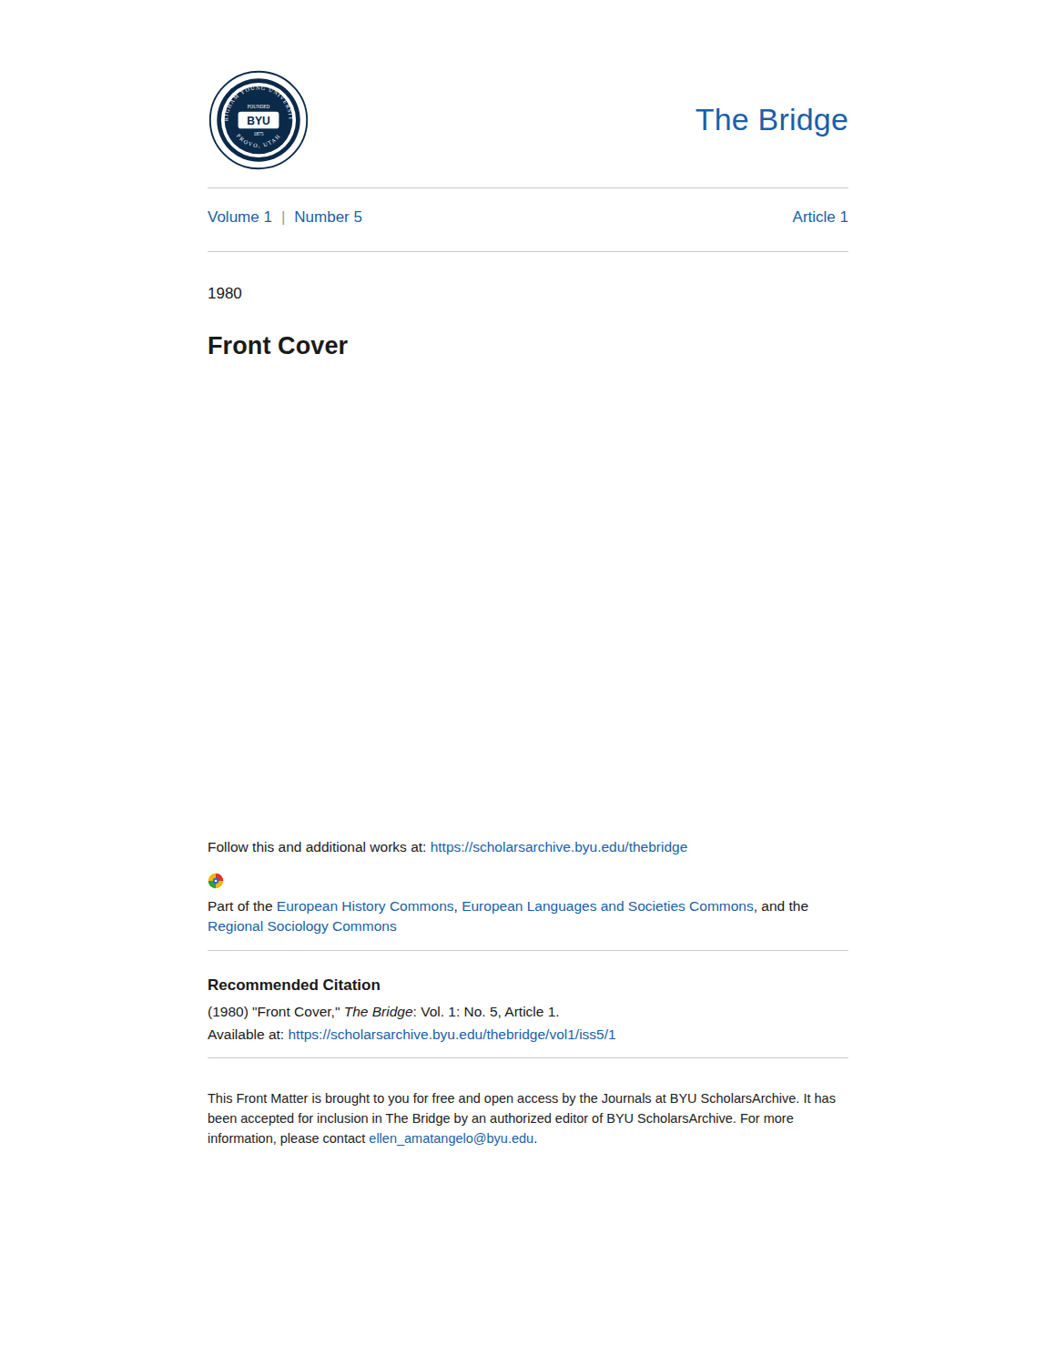BYU 1875 FOUNDED BRIGHAM YOUNG UNIVERSITY PROVO, UTAH
The Bridge
Volume 1 | Number 5 Article 1
1980
Front Cover
Follow this and additional works at: https://scholarsarchive.byu.edu/thebridge
Part of the European History Commons, European Languages and Societies Commons, and the Regional Sociology Commons
Recommended Citation
(1980) "Front Cover," The Bridge: Vol. 1: No. 5, Article 1.
Available at: https://scholarsarchive.byu.edu/thebridge/vol1/iss5/1
This Front Matter is brought to you for free and open access by the Journals at BYU ScholarsArchive. It has been accepted for inclusion in The Bridge by an authorized editor of BYU ScholarsArchive. For more information, please contact ellen_amatangelo@byu.edu.